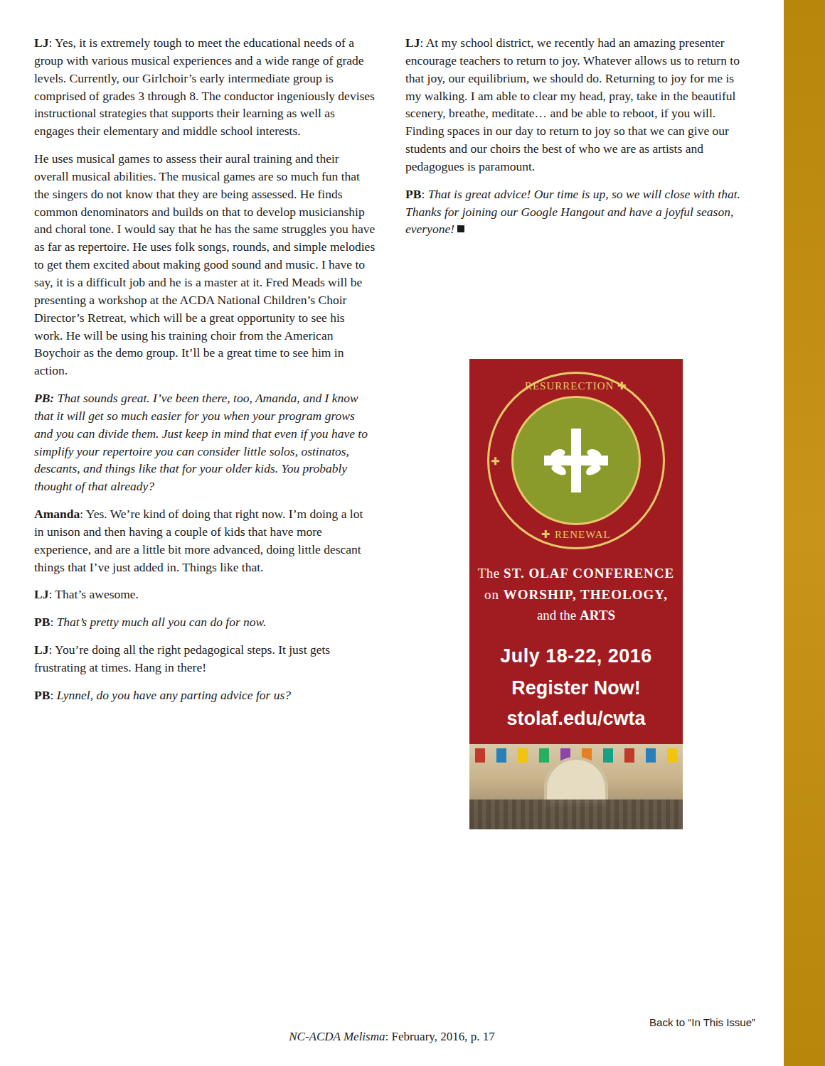LJ: Yes, it is extremely tough to meet the educational needs of a group with various musical experiences and a wide range of grade levels. Currently, our Girlchoir’s early intermediate group is comprised of grades 3 through 8. The conductor ingeniously devises instructional strategies that supports their learning as well as engages their elementary and middle school interests.
He uses musical games to assess their aural training and their overall musical abilities. The musical games are so much fun that the singers do not know that they are being assessed. He finds common denominators and builds on that to develop musicianship and choral tone. I would say that he has the same struggles you have as far as repertoire. He uses folk songs, rounds, and simple melodies to get them excited about making good sound and music. I have to say, it is a difficult job and he is a master at it. Fred Meads will be presenting a workshop at the ACDA National Children’s Choir Director’s Retreat, which will be a great opportunity to see his work. He will be using his training choir from the American Boychoir as the demo group. It’ll be a great time to see him in action.
PB: That sounds great. I’ve been there, too, Amanda, and I know that it will get so much easier for you when your program grows and you can divide them. Just keep in mind that even if you have to simplify your repertoire you can consider little solos, ostinatos, descants, and things like that for your older kids. You probably thought of that already?
Amanda: Yes. We’re kind of doing that right now. I’m doing a lot in unison and then having a couple of kids that have more experience, and are a little bit more advanced, doing little descant things that I’ve just added in. Things like that.
LJ: That’s awesome.
PB: That’s pretty much all you can do for now.
LJ: You’re doing all the right pedagogical steps. It just gets frustrating at times. Hang in there!
PB: Lynnel, do you have any parting advice for us?
LJ: At my school district, we recently had an amazing presenter encourage teachers to return to joy. Whatever allows us to return to that joy, our equilibrium, we should do. Returning to joy for me is my walking. I am able to clear my head, pray, take in the beautiful scenery, breathe, meditate… and be able to reboot, if you will. Finding spaces in our day to return to joy so that we can give our students and our choirs the best of who we are as artists and pedagogues is paramount.
PB: That is great advice! Our time is up, so we will close with that. Thanks for joining our Google Hangout and have a joyful season, everyone!
Resurrection ✚ Reformation ✚ Renewal ✚
The ST. OLAF CONFERENCE
on WORSHIP, THEOLOGY,
and the ARTS
July 18-22, 2016
Register Now!
stolaf.edu/cwta
NC-ACDA Melisma: February, 2016, p. 17
Back to “In This Issue”